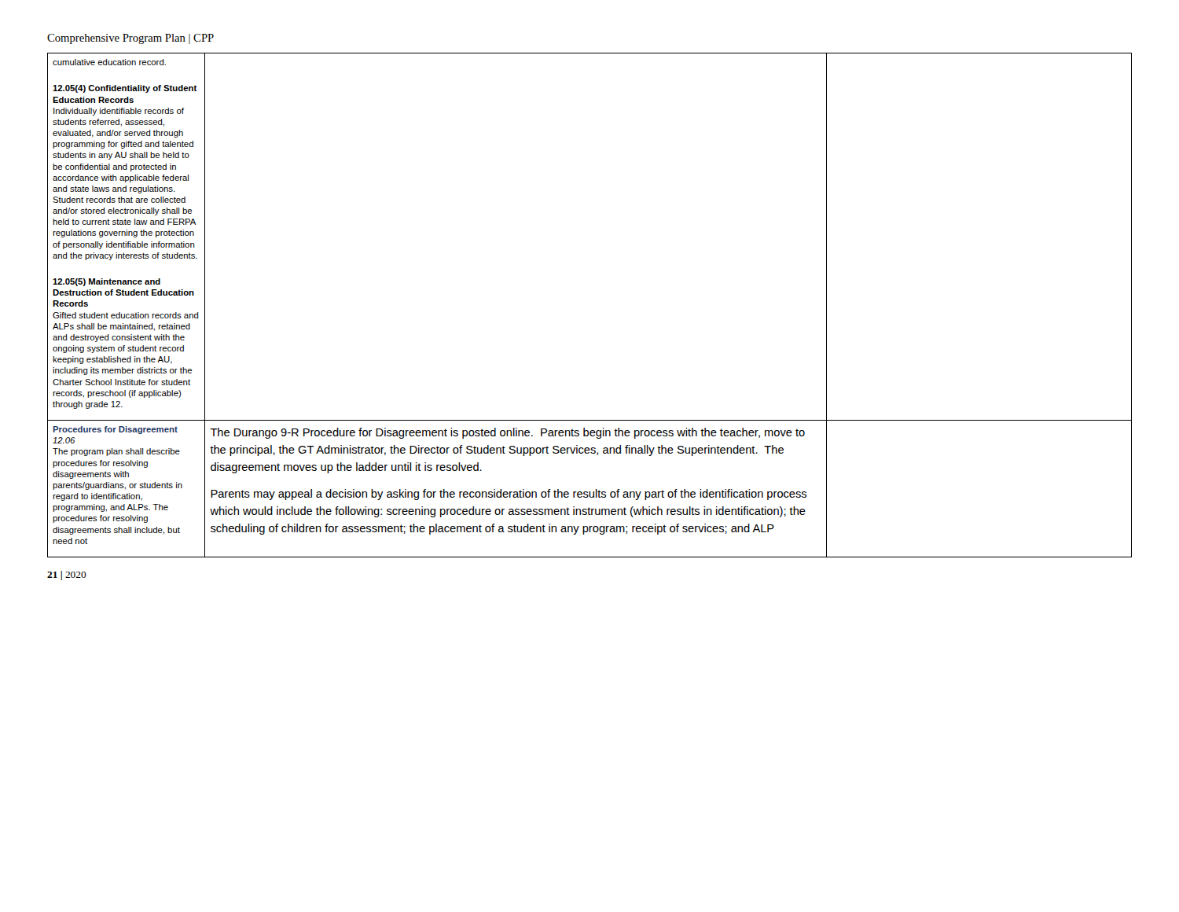Comprehensive Program Plan | CPP
| cumulative education record. 12.05(4) Confidentiality of Student Education Records Individually identifiable records of students referred, assessed, evaluated, and/or served through programming for gifted and talented students in any AU shall be held to be confidential and protected in accordance with applicable federal and state laws and regulations. Student records that are collected and/or stored electronically shall be held to current state law and FERPA regulations governing the protection of personally identifiable information and the privacy interests of students. 12.05(5) Maintenance and Destruction of Student Education Records Gifted student education records and ALPs shall be maintained, retained and destroyed consistent with the ongoing system of student record keeping established in the AU, including its member districts or the Charter School Institute for student records, preschool (if applicable) through grade 12. | | |
| Procedures for Disagreement 12.06 The program plan shall describe procedures for resolving disagreements with parents/guardians, or students in regard to identification, programming, and ALPs. The procedures for resolving disagreements shall include, but need not | The Durango 9-R Procedure for Disagreement is posted online. Parents begin the process with the teacher, move to the principal, the GT Administrator, the Director of Student Support Services, and finally the Superintendent. The disagreement moves up the ladder until it is resolved. Parents may appeal a decision by asking for the reconsideration of the results of any part of the identification process which would include the following: screening procedure or assessment instrument (which results in identification); the scheduling of children for assessment; the placement of a student in any program; receipt of services; and ALP | |
21 | 2020